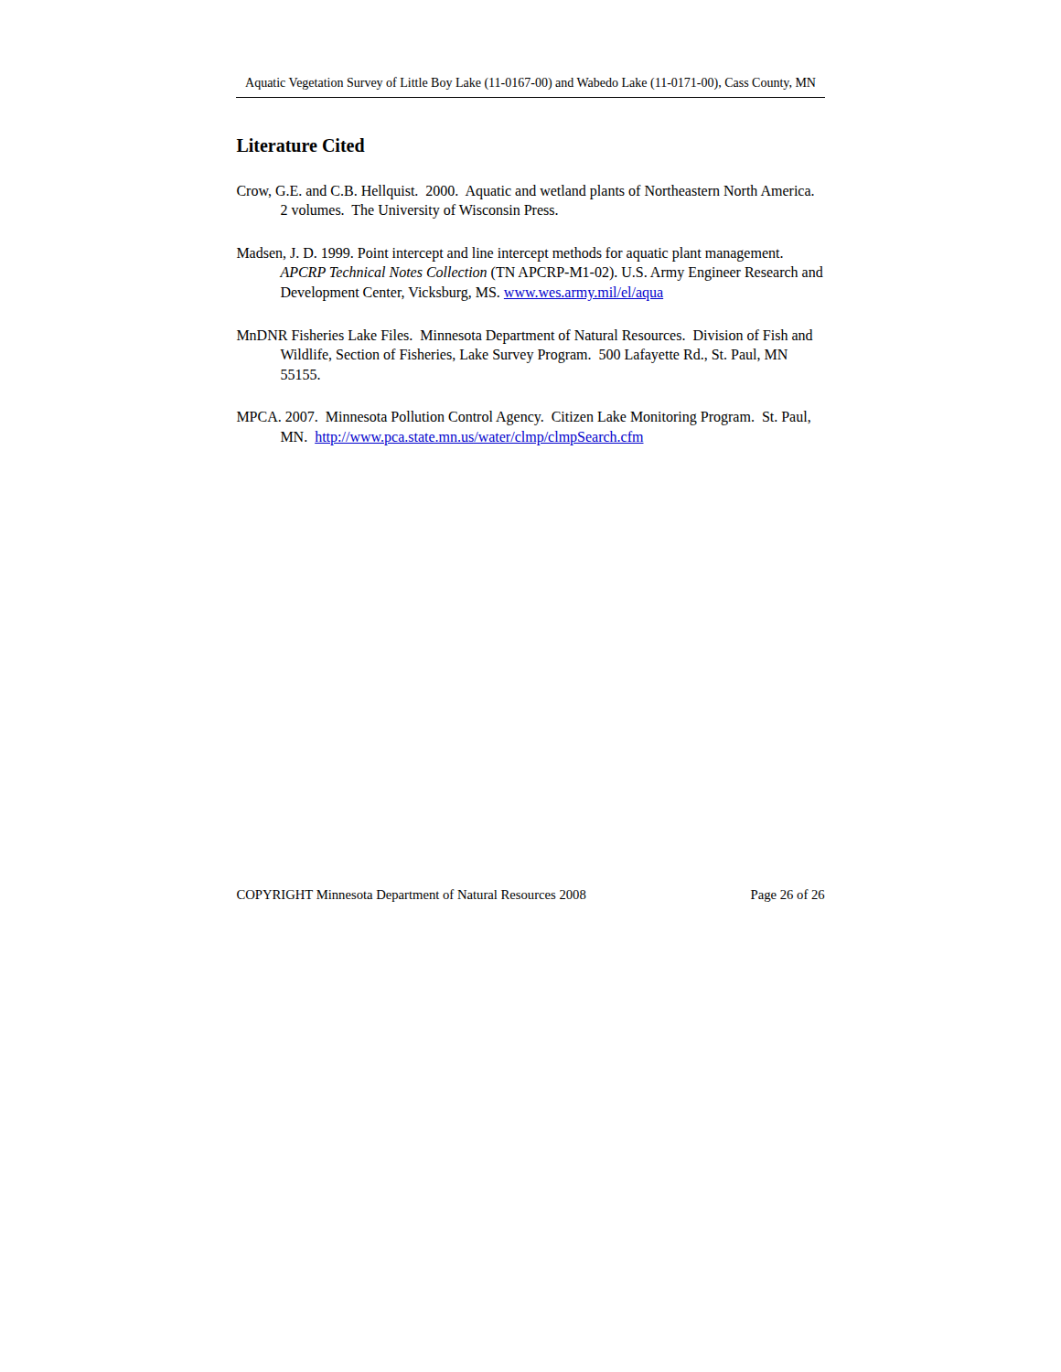Aquatic Vegetation Survey of Little Boy Lake (11-0167-00) and Wabedo Lake (11-0171-00), Cass County, MN
Literature Cited
Crow, G.E. and C.B. Hellquist. 2000. Aquatic and wetland plants of Northeastern North America. 2 volumes. The University of Wisconsin Press.
Madsen, J. D. 1999. Point intercept and line intercept methods for aquatic plant management. APCRP Technical Notes Collection (TN APCRP-M1-02). U.S. Army Engineer Research and Development Center, Vicksburg, MS. www.wes.army.mil/el/aqua
MnDNR Fisheries Lake Files. Minnesota Department of Natural Resources. Division of Fish and Wildlife, Section of Fisheries, Lake Survey Program. 500 Lafayette Rd., St. Paul, MN 55155.
MPCA. 2007. Minnesota Pollution Control Agency. Citizen Lake Monitoring Program. St. Paul, MN. http://www.pca.state.mn.us/water/clmp/clmpSearch.cfm
COPYRIGHT Minnesota Department of Natural Resources 2008
Page 26 of 26